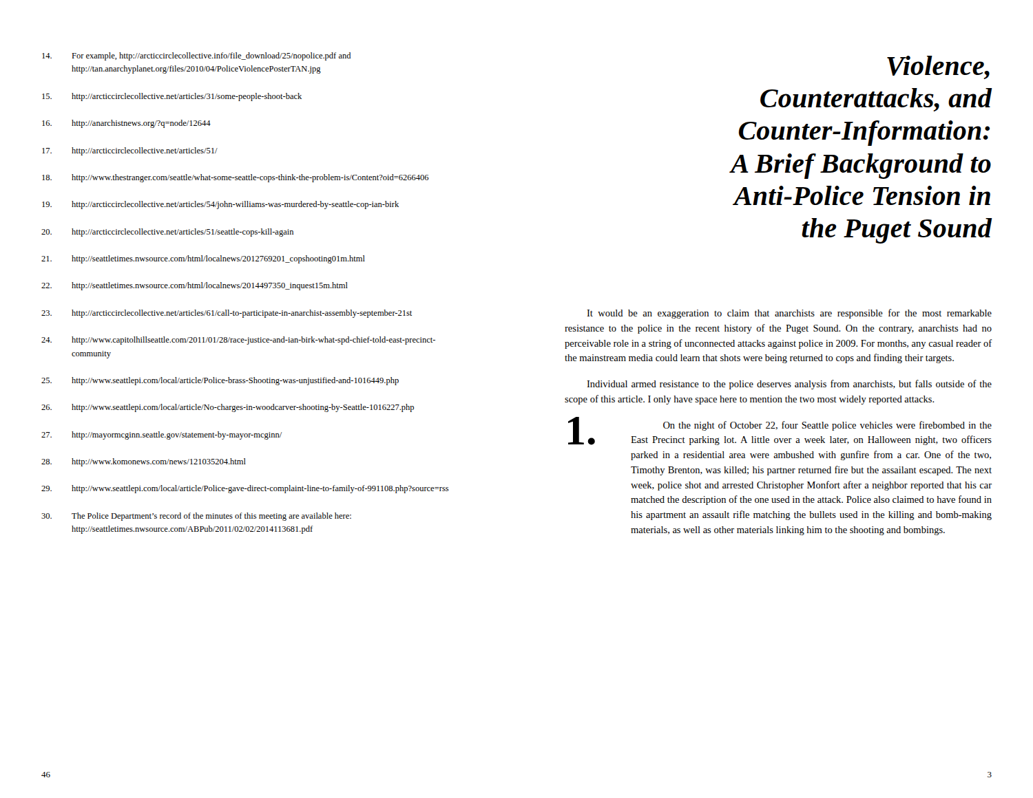14. For example, http://arcticcirclecollective.info/file_download/25/nopolice.pdf and http://tan.anarchyplanet.org/files/2010/04/PoliceViolencePosterTAN.jpg
15. http://arcticcirclecollective.net/articles/31/some-people-shoot-back
16. http://anarchistnews.org/?q=node/12644
17. http://arcticcirclecollective.net/articles/51/
18. http://www.thestranger.com/seattle/what-some-seattle-cops-think-the-problem-is/Content?oid=6266406
19. http://arcticcirclecollective.net/articles/54/john-williams-was-murdered-by-seattle-cop-ian-birk
20. http://arcticcirclecollective.net/articles/51/seattle-cops-kill-again
21. http://seattletimes.nwsource.com/html/localnews/2012769201_copshooting01m.html
22. http://seattletimes.nwsource.com/html/localnews/2014497350_inquest15m.html
23. http://arcticcirclecollective.net/articles/61/call-to-participate-in-anarchist-assembly-september-21st
24. http://www.capitolhillseattle.com/2011/01/28/race-justice-and-ian-birk-what-spd-chief-told-east-precinct-community
25. http://www.seattlepi.com/local/article/Police-brass-Shooting-was-unjustified-and-1016449.php
26. http://www.seattlepi.com/local/article/No-charges-in-woodcarver-shooting-by-Seattle-1016227.php
27. http://mayormcginn.seattle.gov/statement-by-mayor-mcginn/
28. http://www.komonews.com/news/121035204.html
29. http://www.seattlepi.com/local/article/Police-gave-direct-complaint-line-to-family-of-991108.php?source=rss
30. The Police Department’s record of the minutes of this meeting are available here: http://seattletimes.nwsource.com/ABPub/2011/02/02/2014113681.pdf
46
Violence,
Counterattacks, and
Counter-Information:
A Brief Background to
Anti-Police Tension in
the Puget Sound
It would be an exaggeration to claim that anarchists are responsible for the most remarkable resistance to the police in the recent history of the Puget Sound. On the contrary, anarchists had no perceivable role in a string of unconnected attacks against police in 2009. For months, any casual reader of the mainstream media could learn that shots were being returned to cops and finding their targets.
Individual armed resistance to the police deserves analysis from anarchists, but falls outside of the scope of this article. I only have space here to mention the two most widely reported attacks.
1.
On the night of October 22, four Seattle police vehicles were firebombed in the East Precinct parking lot. A little over a week later, on Halloween night, two officers parked in a residential area were ambushed with gunfire from a car. One of the two, Timothy Brenton, was killed; his partner returned fire but the assailant escaped. The next week, police shot and arrested Christopher Monfort after a neighbor reported that his car matched the description of the one used in the attack. Police also claimed to have found in his apartment an assault rifle matching the bullets used in the killing and bomb-making materials, as well as other materials linking him to the shooting and bombings.
3